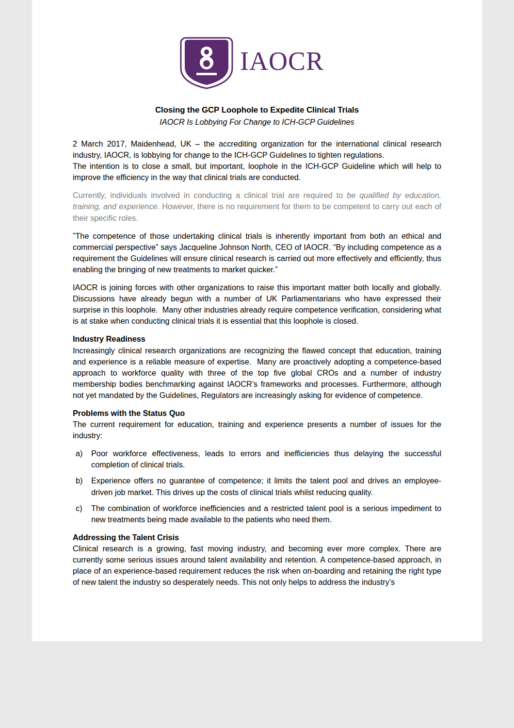IAOCR
Closing the GCP Loophole to Expedite Clinical Trials
IAOCR Is Lobbying For Change to ICH-GCP Guidelines
2 March 2017, Maidenhead, UK – the accrediting organization for the international clinical research industry, IAOCR, is lobbying for change to the ICH-GCP Guidelines to tighten regulations.
The intention is to close a small, but important, loophole in the ICH-GCP Guideline which will help to improve the efficiency in the way that clinical trials are conducted.
Currently, individuals involved in conducting a clinical trial are required to be qualified by education, training, and experience. However, there is no requirement for them to be competent to carry out each of their specific roles.
”The competence of those undertaking clinical trials is inherently important from both an ethical and commercial perspective” says Jacqueline Johnson North, CEO of IAOCR. “By including competence as a requirement the Guidelines will ensure clinical research is carried out more effectively and efficiently, thus enabling the bringing of new treatments to market quicker.”
IAOCR is joining forces with other organizations to raise this important matter both locally and globally. Discussions have already begun with a number of UK Parliamentarians who have expressed their surprise in this loophole. Many other industries already require competence verification, considering what is at stake when conducting clinical trials it is essential that this loophole is closed.
Industry Readiness
Increasingly clinical research organizations are recognizing the flawed concept that education, training and experience is a reliable measure of expertise. Many are proactively adopting a competence-based approach to workforce quality with three of the top five global CROs and a number of industry membership bodies benchmarking against IAOCR’s frameworks and processes. Furthermore, although not yet mandated by the Guidelines, Regulators are increasingly asking for evidence of competence.
Problems with the Status Quo
The current requirement for education, training and experience presents a number of issues for the industry:
Poor workforce effectiveness, leads to errors and inefficiencies thus delaying the successful completion of clinical trials.
Experience offers no guarantee of competence; it limits the talent pool and drives an employee-driven job market. This drives up the costs of clinical trials whilst reducing quality.
The combination of workforce inefficiencies and a restricted talent pool is a serious impediment to new treatments being made available to the patients who need them.
Addressing the Talent Crisis
Clinical research is a growing, fast moving industry, and becoming ever more complex. There are currently some serious issues around talent availability and retention. A competence-based approach, in place of an experience-based requirement reduces the risk when on-boarding and retaining the right type of new talent the industry so desperately needs. This not only helps to address the industry’s